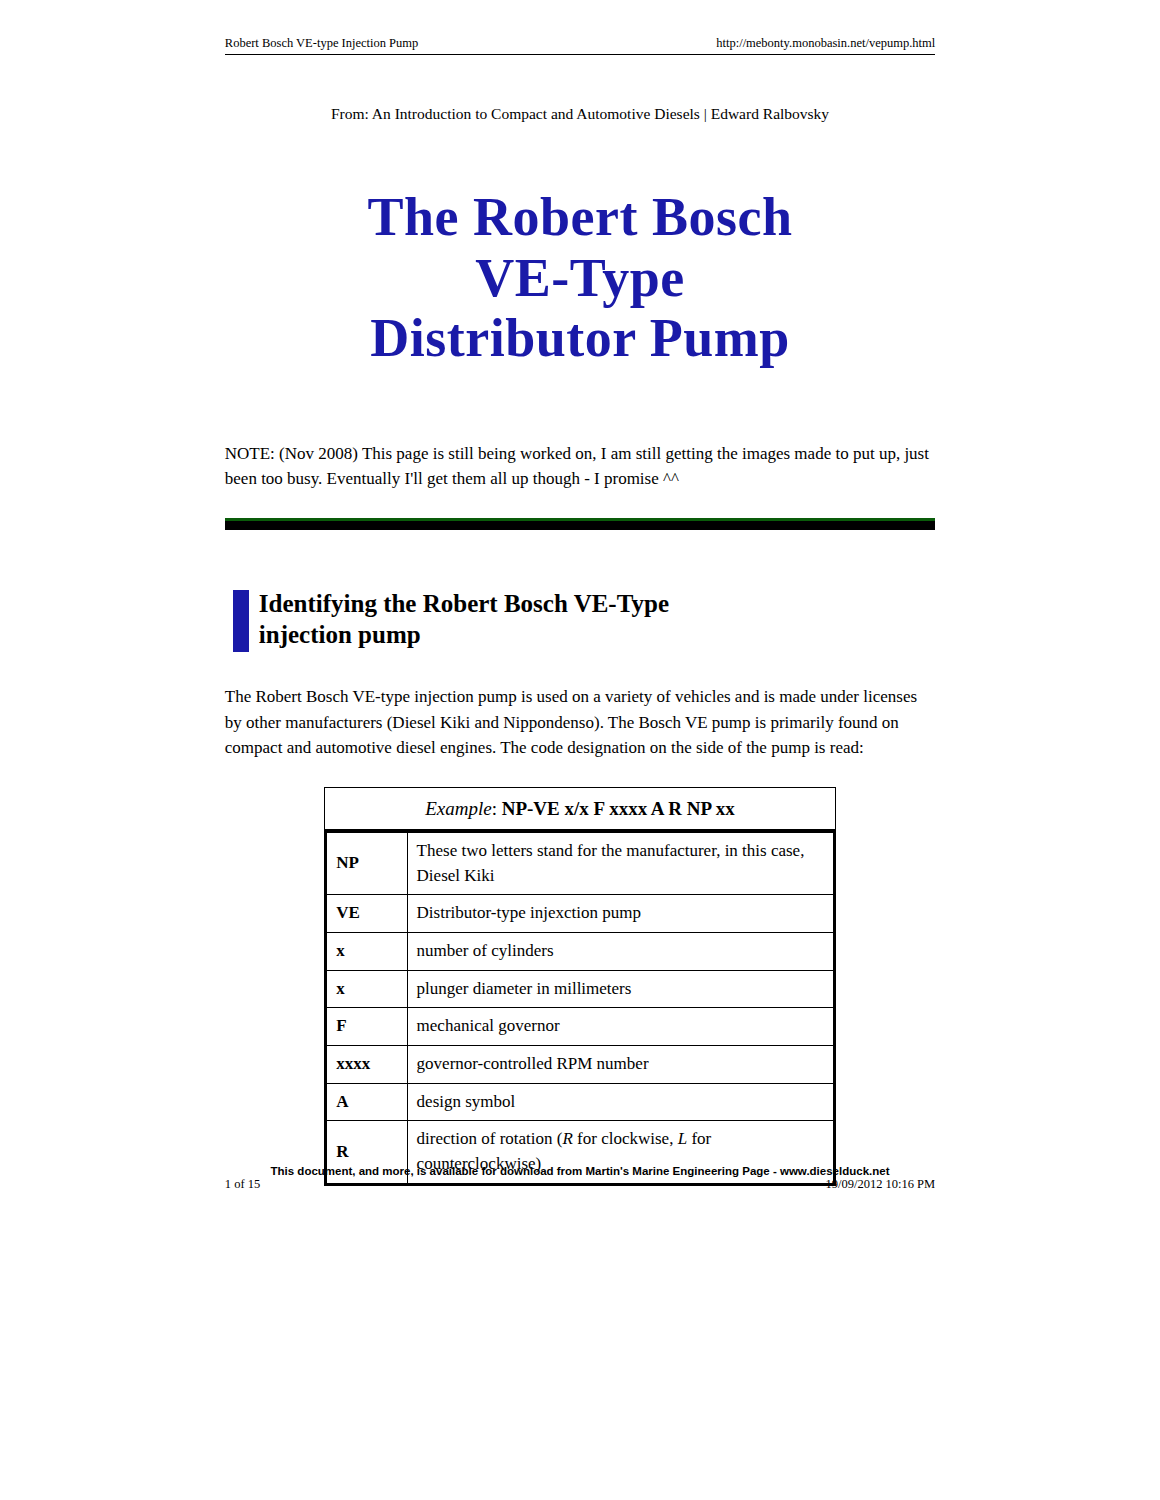Robert Bosch VE-type Injection Pump http://mebonty.monobasin.net/vepump.html
From: An Introduction to Compact and Automotive Diesels | Edward Ralbovsky
The Robert Bosch VE-Type Distributor Pump
NOTE: (Nov 2008) This page is still being worked on, I am still getting the images made to put up, just been too busy. Eventually I'll get them all up though - I promise ^^
Identifying the Robert Bosch VE-Type
injection pump
The Robert Bosch VE-type injection pump is used on a variety of vehicles and is made under licenses by other manufacturers (Diesel Kiki and Nippondenso). The Bosch VE pump is primarily found on compact and automotive diesel engines. The code designation on the side of the pump is read:
Example : NP-VE x/x F xxxx A R NP xx
| NP | These two letters stand for the manufacturer, in this case, Diesel Kiki |
| VE | Distributor-type injexction pump |
| x | number of cylinders |
| x | plunger diameter in millimeters |
| F | mechanical governor |
| xxxx | governor-controlled RPM number |
| A | design symbol |
| R | direction of rotation ( R for clockwise, L for counterclockwise) |
This document, and more, is available for download from Martin's Marine Engineering Page - www.dieselduck.net
1 of 15 19/09/2012 10:16 PM